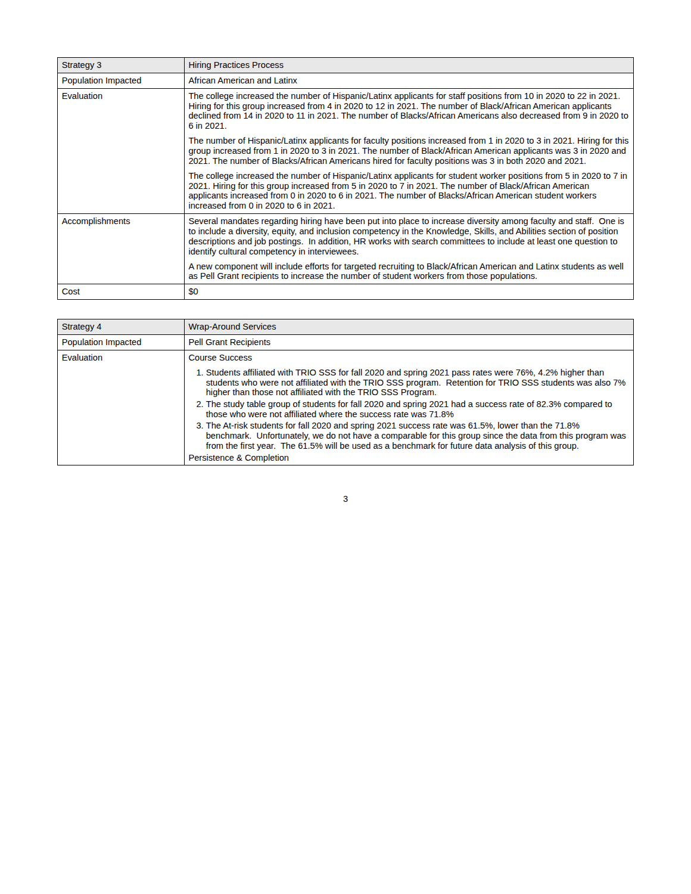| Strategy 3 | Hiring Practices Process |
| Population Impacted | African American and Latinx |
| Evaluation | The college increased the number of Hispanic/Latinx applicants for staff positions from 10 in 2020 to 22 in 2021. Hiring for this group increased from 4 in 2020 to 12 in 2021. The number of Black/African American applicants declined from 14 in 2020 to 11 in 2021. The number of Blacks/African Americans also decreased from 9 in 2020 to 6 in 2021. The number of Hispanic/Latinx applicants for faculty positions increased from 1 in 2020 to 3 in 2021. Hiring for this group increased from 1 in 2020 to 3 in 2021. The number of Black/African American applicants was 3 in 2020 and 2021. The number of Blacks/African Americans hired for faculty positions was 3 in both 2020 and 2021. The college increased the number of Hispanic/Latinx applicants for student worker positions from 5 in 2020 to 7 in 2021. Hiring for this group increased from 5 in 2020 to 7 in 2021. The number of Black/African American applicants increased from 0 in 2020 to 6 in 2021. The number of Blacks/African American student workers increased from 0 in 2020 to 6 in 2021. |
| Accomplishments | Several mandates regarding hiring have been put into place to increase diversity among faculty and staff. One is to include a diversity, equity, and inclusion competency in the Knowledge, Skills, and Abilities section of position descriptions and job postings. In addition, HR works with search committees to include at least one question to identify cultural competency in interviewees. A new component will include efforts for targeted recruiting to Black/African American and Latinx students as well as Pell Grant recipients to increase the number of student workers from those populations. |
| Cost | $0 |
| Strategy 4 | Wrap-Around Services |
| Population Impacted | Pell Grant Recipients |
| Evaluation | Course Success Students affiliated with TRIO SSS for fall 2020 and spring 2021 pass rates were 76%, 4.2% higher than students who were not affiliated with the TRIO SSS program. Retention for TRIO SSS students was also 7% higher than those not affiliated with the TRIO SSS Program. The study table group of students for fall 2020 and spring 2021 had a success rate of 82.3% compared to those who were not affiliated where the success rate was 71.8% The At-risk students for fall 2020 and spring 2021 success rate was 61.5%, lower than the 71.8% benchmark. Unfortunately, we do not have a comparable for this group since the data from this program was from the first year. The 61.5% will be used as a benchmark for future data analysis of this group. Persistence & Completion |
3